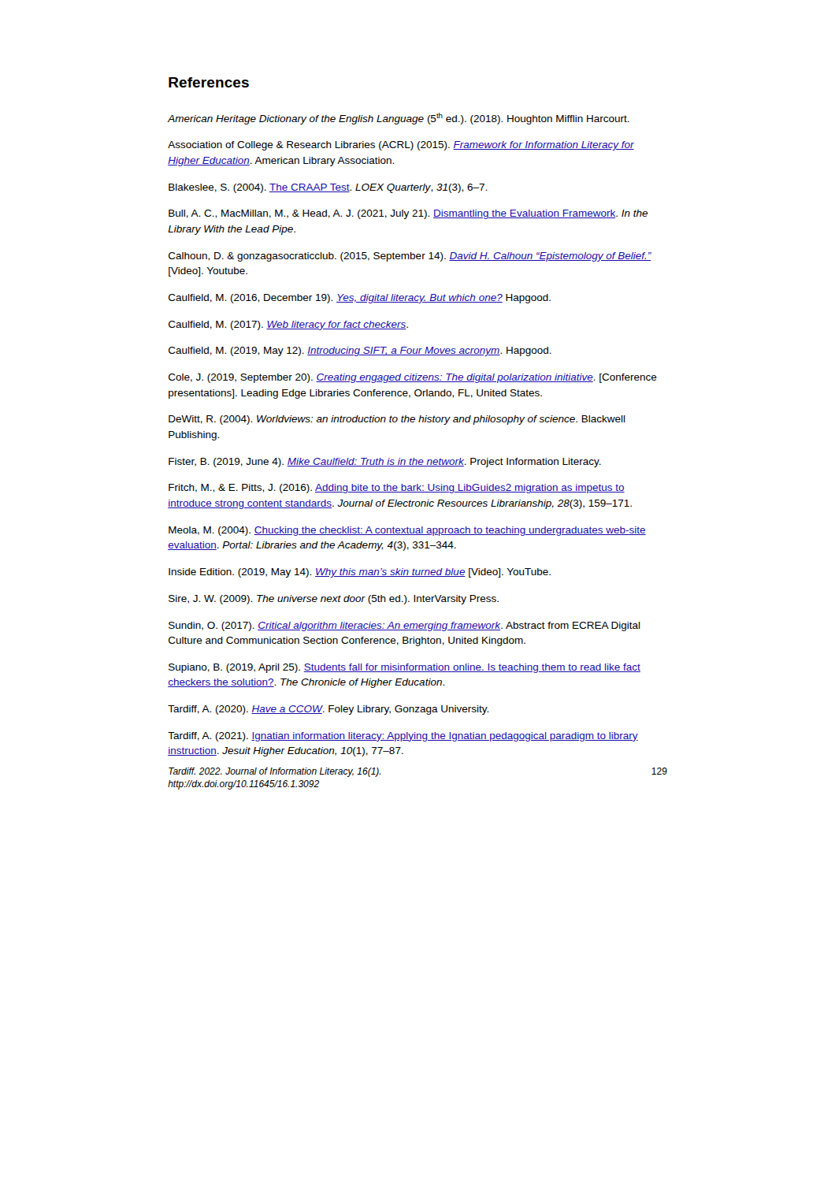References
American Heritage Dictionary of the English Language (5th ed.). (2018). Houghton Mifflin Harcourt.
Association of College & Research Libraries (ACRL) (2015). Framework for Information Literacy for Higher Education. American Library Association.
Blakeslee, S. (2004). The CRAAP Test. LOEX Quarterly, 31(3), 6–7.
Bull, A. C., MacMillan, M., & Head, A. J. (2021, July 21). Dismantling the Evaluation Framework. In the Library With the Lead Pipe.
Calhoun, D. & gonzagasocraticclub. (2015, September 14). David H. Calhoun “Epistemology of Belief.” [Video]. Youtube.
Caulfield, M. (2016, December 19). Yes, digital literacy. But which one? Hapgood.
Caulfield, M. (2017). Web literacy for fact checkers.
Caulfield, M. (2019, May 12). Introducing SIFT, a Four Moves acronym. Hapgood.
Cole, J. (2019, September 20). Creating engaged citizens: The digital polarization initiative. [Conference presentations]. Leading Edge Libraries Conference, Orlando, FL, United States.
DeWitt, R. (2004). Worldviews: an introduction to the history and philosophy of science. Blackwell Publishing.
Fister, B. (2019, June 4). Mike Caulfield: Truth is in the network. Project Information Literacy.
Fritch, M., & E. Pitts, J. (2016). Adding bite to the bark: Using LibGuides2 migration as impetus to introduce strong content standards. Journal of Electronic Resources Librarianship, 28(3), 159–171.
Meola, M. (2004). Chucking the checklist: A contextual approach to teaching undergraduates web-site evaluation. Portal: Libraries and the Academy, 4(3), 331–344.
Inside Edition. (2019, May 14). Why this man’s skin turned blue [Video]. YouTube.
Sire, J. W. (2009). The universe next door (5th ed.). InterVarsity Press.
Sundin, O. (2017). Critical algorithm literacies: An emerging framework. Abstract from ECREA Digital Culture and Communication Section Conference, Brighton, United Kingdom.
Supiano, B. (2019, April 25). Students fall for misinformation online. Is teaching them to read like fact checkers the solution?. The Chronicle of Higher Education.
Tardiff, A. (2020). Have a CCOW. Foley Library, Gonzaga University.
Tardiff, A. (2021). Ignatian information literacy: Applying the Ignatian pedagogical paradigm to library instruction. Jesuit Higher Education, 10(1), 77–87.
129 Tardiff. 2022. Journal of Information Literacy, 16(1).
http://dx.doi.org/10.11645/16.1.3092